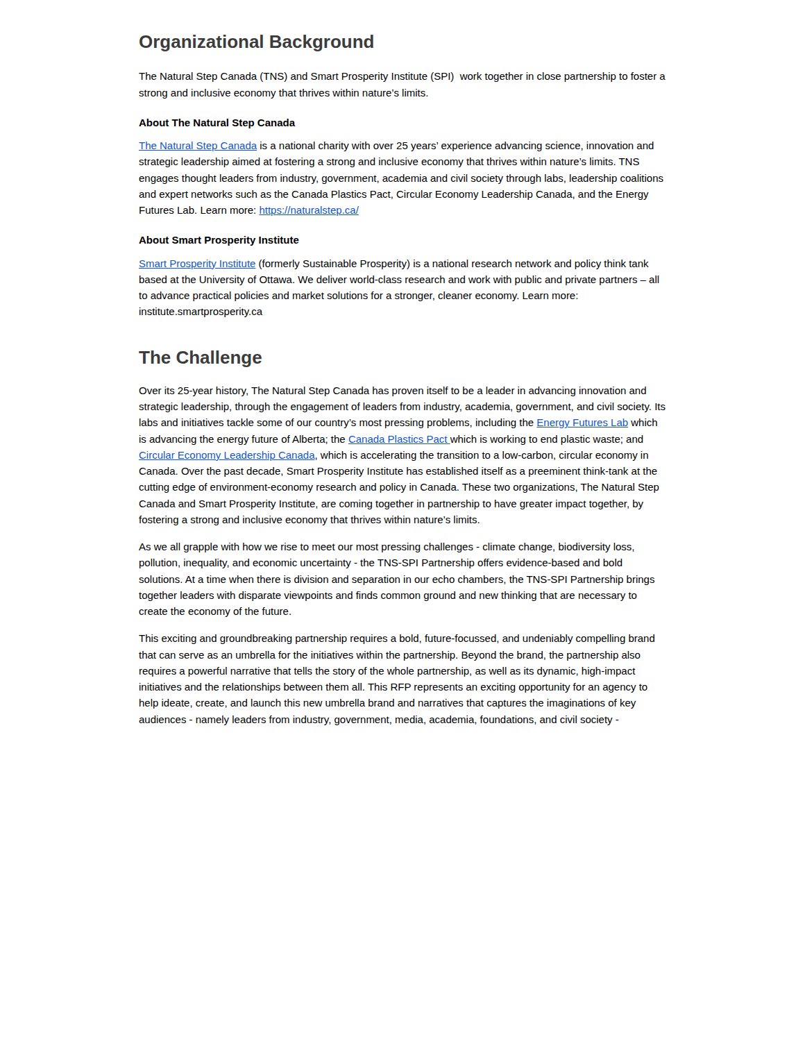Organizational Background
The Natural Step Canada (TNS) and Smart Prosperity Institute (SPI) work together in close partnership to foster a strong and inclusive economy that thrives within nature’s limits.
About The Natural Step Canada
The Natural Step Canada is a national charity with over 25 years’ experience advancing science, innovation and strategic leadership aimed at fostering a strong and inclusive economy that thrives within nature’s limits. TNS engages thought leaders from industry, government, academia and civil society through labs, leadership coalitions and expert networks such as the Canada Plastics Pact, Circular Economy Leadership Canada, and the Energy Futures Lab. Learn more: https://naturalstep.ca/
About Smart Prosperity Institute
Smart Prosperity Institute (formerly Sustainable Prosperity) is a national research network and policy think tank based at the University of Ottawa. We deliver world-class research and work with public and private partners – all to advance practical policies and market solutions for a stronger, cleaner economy. Learn more: institute.smartprosperity.ca
The Challenge
Over its 25-year history, The Natural Step Canada has proven itself to be a leader in advancing innovation and strategic leadership, through the engagement of leaders from industry, academia, government, and civil society. Its labs and initiatives tackle some of our country’s most pressing problems, including the Energy Futures Lab which is advancing the energy future of Alberta; the Canada Plastics Pact which is working to end plastic waste; and Circular Economy Leadership Canada, which is accelerating the transition to a low-carbon, circular economy in Canada. Over the past decade, Smart Prosperity Institute has established itself as a preeminent think-tank at the cutting edge of environment-economy research and policy in Canada. These two organizations, The Natural Step Canada and Smart Prosperity Institute, are coming together in partnership to have greater impact together, by fostering a strong and inclusive economy that thrives within nature’s limits.
As we all grapple with how we rise to meet our most pressing challenges - climate change, biodiversity loss, pollution, inequality, and economic uncertainty - the TNS-SPI Partnership offers evidence-based and bold solutions. At a time when there is division and separation in our echo chambers, the TNS-SPI Partnership brings together leaders with disparate viewpoints and finds common ground and new thinking that are necessary to create the economy of the future.
This exciting and groundbreaking partnership requires a bold, future-focussed, and undeniably compelling brand that can serve as an umbrella for the initiatives within the partnership. Beyond the brand, the partnership also requires a powerful narrative that tells the story of the whole partnership, as well as its dynamic, high-impact initiatives and the relationships between them all. This RFP represents an exciting opportunity for an agency to help ideate, create, and launch this new umbrella brand and narratives that captures the imaginations of key audiences - namely leaders from industry, government, media, academia, foundations, and civil society -